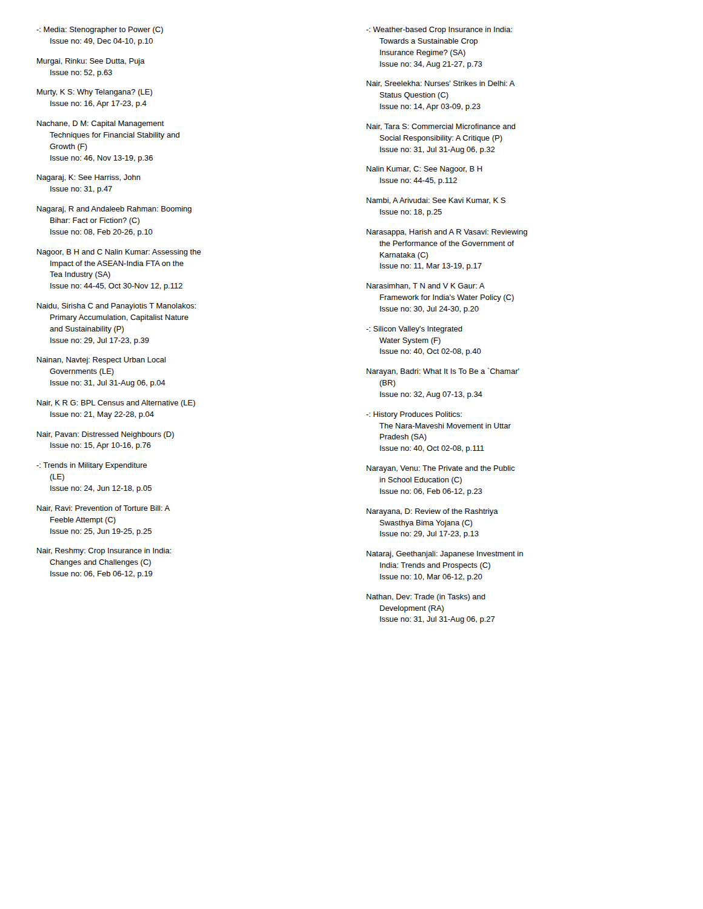-: Media: Stenographer to Power (C)
Issue no: 49, Dec 04-10, p.10
Murgai, Rinku: See Dutta, Puja
Issue no: 52, p.63
Murty, K S: Why Telangana? (LE)
Issue no: 16, Apr 17-23, p.4
Nachane, D M: Capital Management
Techniques for Financial Stability and
Growth (F)
Issue no: 46, Nov 13-19, p.36
Nagaraj, K: See Harriss, John
Issue no: 31, p.47
Nagaraj, R and Andaleeb Rahman: Booming
Bihar: Fact or Fiction? (C)
Issue no: 08, Feb 20-26, p.10
Nagoor, B H and C Nalin Kumar: Assessing the
Impact of the ASEAN-India FTA on the
Tea Industry (SA)
Issue no: 44-45, Oct 30-Nov 12, p.112
Naidu, Sirisha C and Panayiotis T Manolakos:
Primary Accumulation, Capitalist Nature
and Sustainability (P)
Issue no: 29, Jul 17-23, p.39
Nainan, Navtej: Respect Urban Local
Governments (LE)
Issue no: 31, Jul 31-Aug 06, p.04
Nair, K R G: BPL Census and Alternative (LE)
Issue no: 21, May 22-28, p.04
Nair, Pavan: Distressed Neighbours (D)
Issue no: 15, Apr 10-16, p.76
-: Trends in Military Expenditure
(LE)
Issue no: 24, Jun 12-18, p.05
Nair, Ravi: Prevention of Torture Bill: A
Feeble Attempt (C)
Issue no: 25, Jun 19-25, p.25
Nair, Reshmy: Crop Insurance in India:
Changes and Challenges (C)
Issue no: 06, Feb 06-12, p.19
-: Weather-based Crop Insurance in India:
Towards a Sustainable Crop
Insurance Regime? (SA)
Issue no: 34, Aug 21-27, p.73
Nair, Sreelekha: Nurses' Strikes in Delhi: A
Status Question (C)
Issue no: 14, Apr 03-09, p.23
Nair, Tara S: Commercial Microfinance and
Social Responsibility: A Critique (P)
Issue no: 31, Jul 31-Aug 06, p.32
Nalin Kumar, C: See Nagoor, B H
Issue no: 44-45, p.112
Nambi, A Arivudai: See Kavi Kumar, K S
Issue no: 18, p.25
Narasappa, Harish and A R Vasavi: Reviewing
the Performance of the Government of
Karnataka (C)
Issue no: 11, Mar 13-19, p.17
Narasimhan, T N and V K Gaur: A
Framework for India's Water Policy (C)
Issue no: 30, Jul 24-30, p.20
-: Silicon Valley's Integrated
Water System (F)
Issue no: 40, Oct 02-08, p.40
Narayan, Badri: What It Is To Be a `Chamar'
(BR)
Issue no: 32, Aug 07-13, p.34
-: History Produces Politics:
The Nara-Maveshi Movement in Uttar
Pradesh (SA)
Issue no: 40, Oct 02-08, p.111
Narayan, Venu: The Private and the Public
in School Education (C)
Issue no: 06, Feb 06-12, p.23
Narayana, D: Review of the Rashtriya
Swasthya Bima Yojana (C)
Issue no: 29, Jul 17-23, p.13
Nataraj, Geethanjali: Japanese Investment in
India: Trends and Prospects (C)
Issue no: 10, Mar 06-12, p.20
Nathan, Dev: Trade (in Tasks) and
Development (RA)
Issue no: 31, Jul 31-Aug 06, p.27